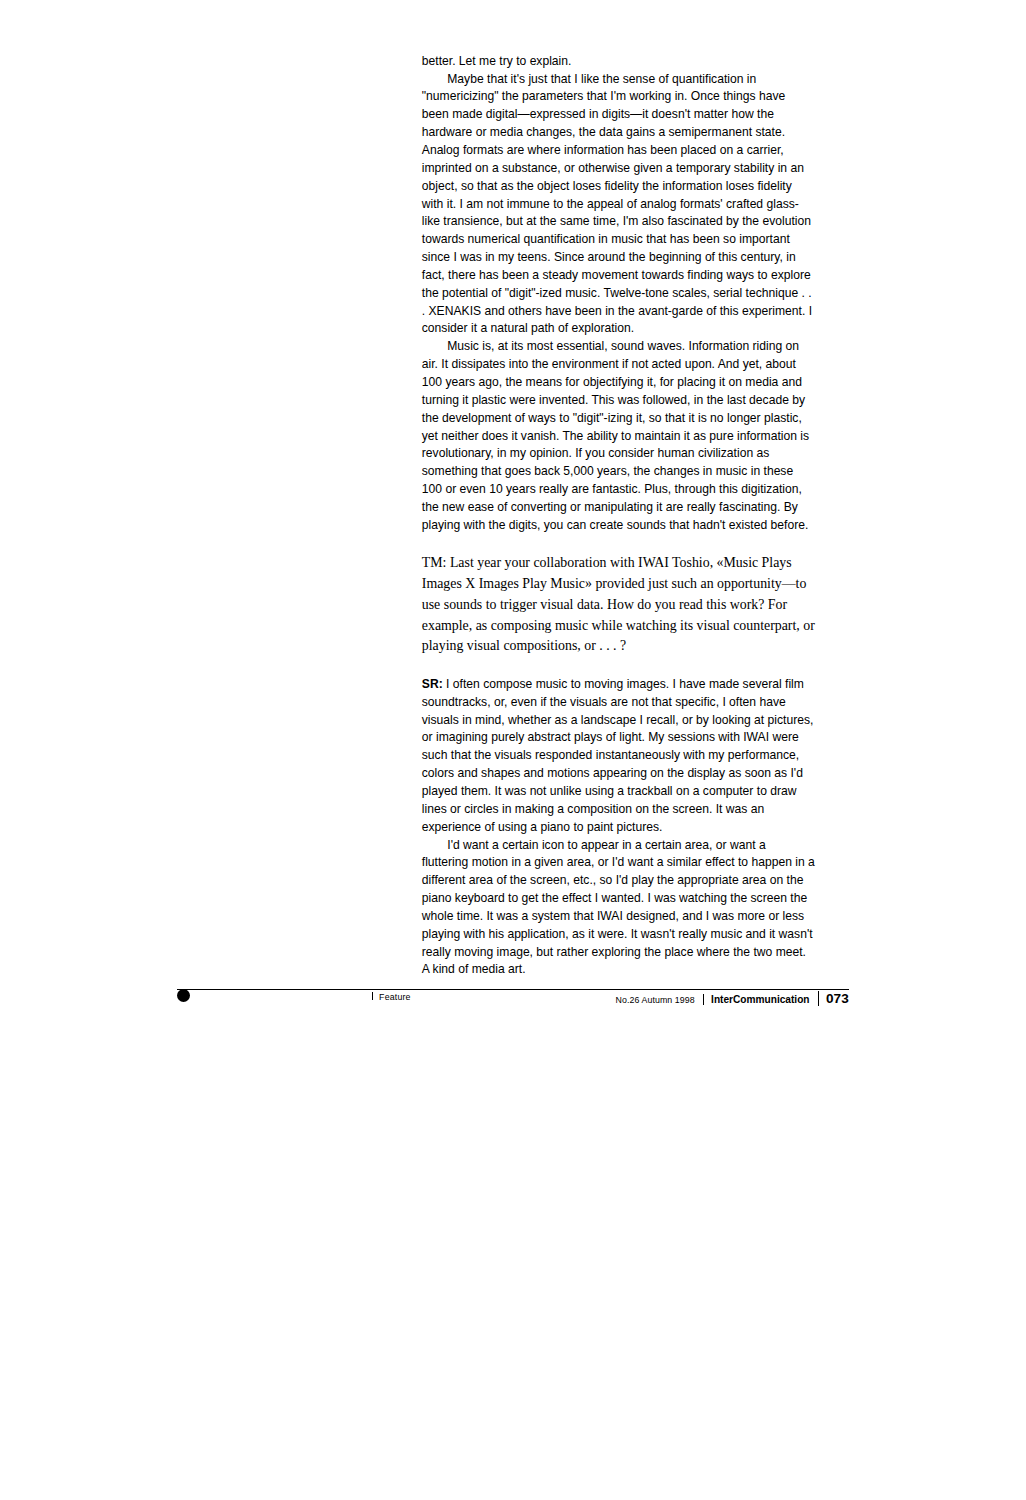better. Let me try to explain.
Maybe that it's just that I like the sense of quantification in "numericizing" the parameters that I'm working in. Once things have been made digital—expressed in digits—it doesn't matter how the hardware or media changes, the data gains a semipermanent state. Analog formats are where information has been placed on a carrier, imprinted on a substance, or otherwise given a temporary stability in an object, so that as the object loses fidelity the information loses fidelity with it. I am not immune to the appeal of analog formats' crafted glass-like transience, but at the same time, I'm also fascinated by the evolution towards numerical quantification in music that has been so important since I was in my teens. Since around the beginning of this century, in fact, there has been a steady movement towards finding ways to explore the potential of "digit"-ized music. Twelve-tone scales, serial technique . . . XENAKIS and others have been in the avant-garde of this experiment. I consider it a natural path of exploration.
Music is, at its most essential, sound waves. Information riding on air. It dissipates into the environment if not acted upon. And yet, about 100 years ago, the means for objectifying it, for placing it on media and turning it plastic were invented. This was followed, in the last decade by the development of ways to "digit"-izing it, so that it is no longer plastic, yet neither does it vanish. The ability to maintain it as pure information is revolutionary, in my opinion. If you consider human civilization as something that goes back 5,000 years, the changes in music in these 100 or even 10 years really are fantastic. Plus, through this digitization, the new ease of converting or manipulating it are really fascinating. By playing with the digits, you can create sounds that hadn't existed before.
TM: Last year your collaboration with IWAI Toshio, «Music Plays Images X Images Play Music» provided just such an opportunity—to use sounds to trigger visual data. How do you read this work? For example, as composing music while watching its visual counterpart, or playing visual compositions, or . . . ?
SR: I often compose music to moving images. I have made several film soundtracks, or, even if the visuals are not that specific, I often have visuals in mind, whether as a landscape I recall, or by looking at pictures, or imagining purely abstract plays of light. My sessions with IWAI were such that the visuals responded instantaneously with my performance, colors and shapes and motions appearing on the display as soon as I'd played them. It was not unlike using a trackball on a computer to draw lines or circles in making a composition on the screen. It was an experience of using a piano to paint pictures.
I'd want a certain icon to appear in a certain area, or want a fluttering motion in a given area, or I'd want a similar effect to happen in a different area of the screen, etc., so I'd play the appropriate area on the piano keyboard to get the effect I wanted. I was watching the screen the whole time. It was a system that IWAI designed, and I was more or less playing with his application, as it were. It wasn't really music and it wasn't really moving image, but rather exploring the place where the two meet. A kind of media art.
Feature
No.26 Autumn 1998 InterCommunication 073